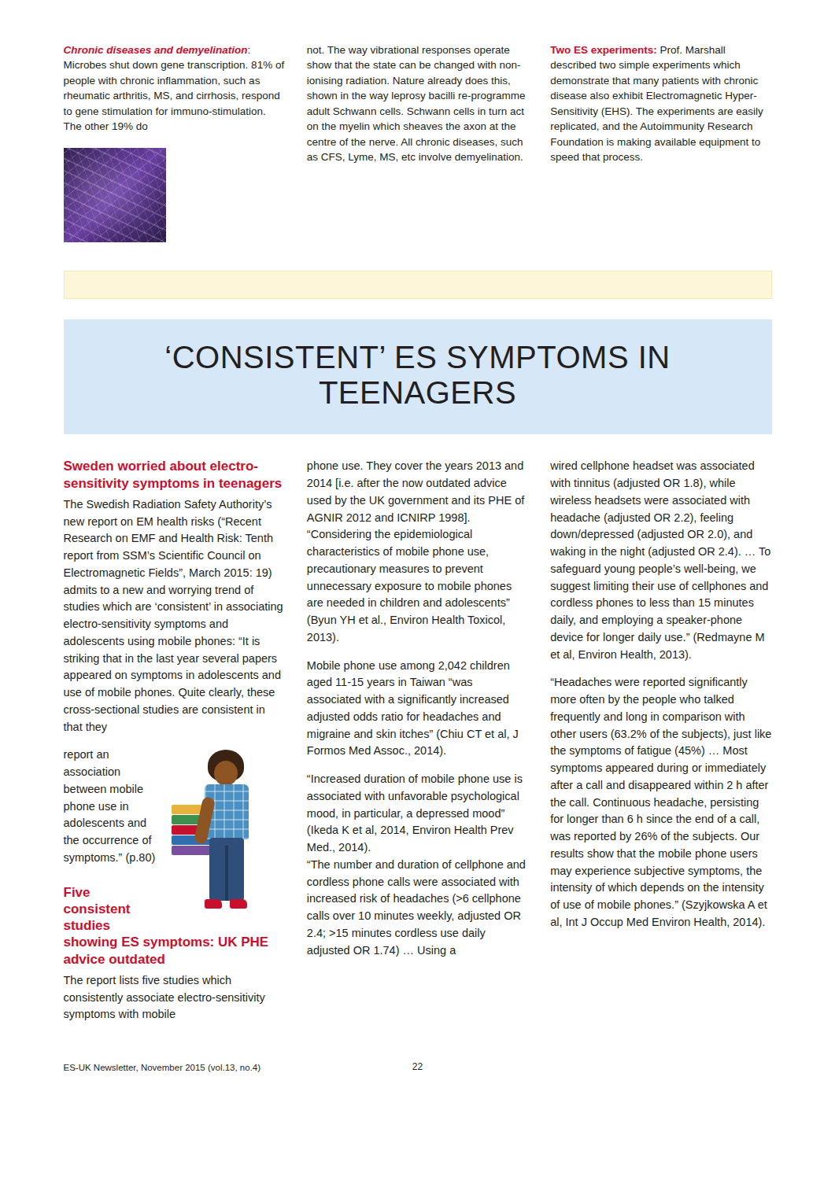Chronic diseases and demyelination: Microbes shut down gene transcription. 81% of people with chronic inflammation, such as rheumatic arthritis, MS, and cirrhosis, respond to gene stimulation for immuno-stimulation. The other 19% do
not. The way vibrational responses operate show that the state can be changed with non-ionising radiation. Nature already does this, shown in the way leprosy bacilli re-programme adult Schwann cells. Schwann cells in turn act on the myelin which sheaves the axon at the centre of the nerve. All chronic diseases, such as CFS, Lyme, MS, etc involve demyelination.
Two ES experiments: Prof. Marshall described two simple experiments which demonstrate that many patients with chronic disease also exhibit Electromagnetic Hyper-Sensitivity (EHS). The experiments are easily replicated, and the Autoimmunity Research Foundation is making available equipment to speed that process.
‘CONSISTENT’ ES SYMPTOMS IN TEENAGERS
Sweden worried about electro-sensitivity symptoms in teenagers
The Swedish Radiation Safety Authority’s new report on EM health risks (“Recent Research on EMF and Health Risk: Tenth report from SSM’s Scientific Council on Electromagnetic Fields”, March 2015: 19) admits to a new and worrying trend of studies which are ‘consistent’ in associating electro-sensitivity symptoms and adolescents using mobile phones: “It is striking that in the last year several papers appeared on symptoms in adolescents and use of mobile phones. Quite clearly, these cross-sectional studies are consistent in that they
report an association between mobile phone use in adolescents and the occurrence of symptoms.” (p.80)
Five consistent studies showing ES symptoms: UK PHE advice outdated
The report lists five studies which consistently associate electro-sensitivity symptoms with mobile
phone use. They cover the years 2013 and 2014 [i.e. after the now outdated advice used by the UK government and its PHE of AGNIR 2012 and ICNIRP 1998]. “Considering the epidemiological characteristics of mobile phone use, precautionary measures to prevent unnecessary exposure to mobile phones are needed in children and adolescents” (Byun YH et al., Environ Health Toxicol, 2013).
Mobile phone use among 2,042 children aged 11-15 years in Taiwan “was associated with a significantly increased adjusted odds ratio for headaches and migraine and skin itches” (Chiu CT et al, J Formos Med Assoc., 2014).
“Increased duration of mobile phone use is associated with unfavorable psychological mood, in particular, a depressed mood” (Ikeda K et al, 2014, Environ Health Prev Med., 2014).
“The number and duration of cellphone and cordless phone calls were associated with increased risk of headaches (>6 cellphone calls over 10 minutes weekly, adjusted OR 2.4; >15 minutes cordless use daily adjusted OR 1.74) … Using a
wired cellphone headset was associated with tinnitus (adjusted OR 1.8), while wireless headsets were associated with headache (adjusted OR 2.2), feeling down/depressed (adjusted OR 2.0), and waking in the night (adjusted OR 2.4). … To safeguard young people’s well-being, we suggest limiting their use of cellphones and cordless phones to less than 15 minutes daily, and employing a speaker-phone device for longer daily use.” (Redmayne M et al, Environ Health, 2013).
“Headaches were reported significantly more often by the people who talked frequently and long in comparison with other users (63.2% of the subjects), just like the symptoms of fatigue (45%) … Most symptoms appeared during or immediately after a call and disappeared within 2 h after the call. Continuous headache, persisting for longer than 6 h since the end of a call, was reported by 26% of the subjects. Our results show that the mobile phone users may experience subjective symptoms, the intensity of which depends on the intensity of use of mobile phones.” (Szyjkowska A et al, Int J Occup Med Environ Health, 2014).
ES-UK Newsletter, November 2015 (vol.13, no.4)
22